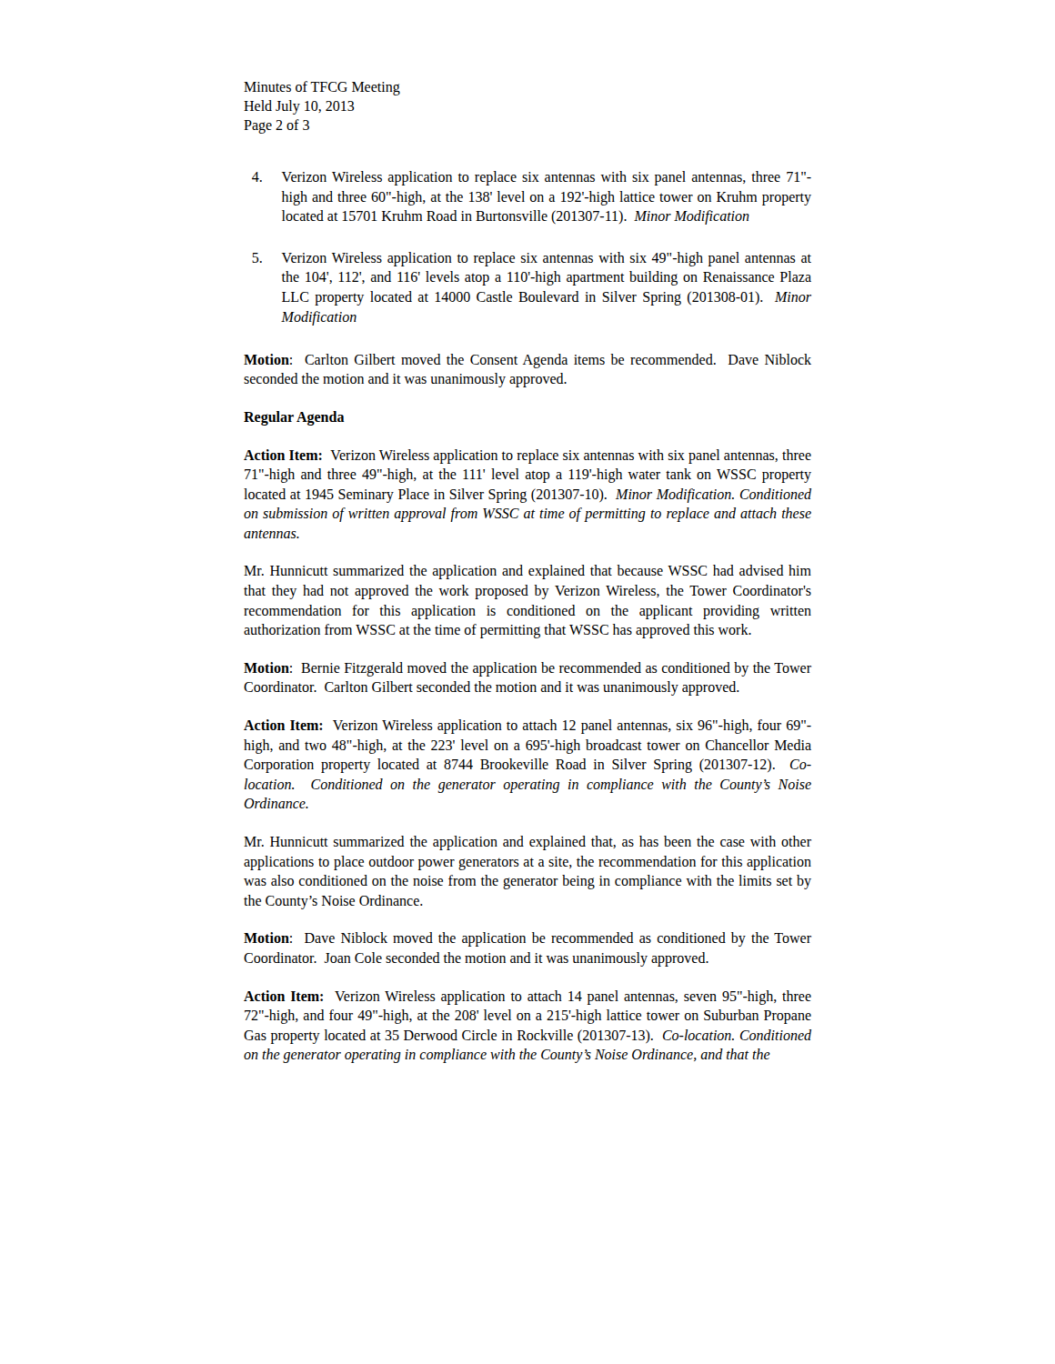Minutes of TFCG Meeting
Held July 10, 2013
Page 2 of 3
4. Verizon Wireless application to replace six antennas with six panel antennas, three 71"-high and three 60"-high, at the 138' level on a 192'-high lattice tower on Kruhm property located at 15701 Kruhm Road in Burtonsville (201307-11). Minor Modification
5. Verizon Wireless application to replace six antennas with six 49"-high panel antennas at the 104', 112', and 116' levels atop a 110'-high apartment building on Renaissance Plaza LLC property located at 14000 Castle Boulevard in Silver Spring (201308-01). Minor Modification
Motion: Carlton Gilbert moved the Consent Agenda items be recommended. Dave Niblock seconded the motion and it was unanimously approved.
Regular Agenda
Action Item: Verizon Wireless application to replace six antennas with six panel antennas, three 71"-high and three 49"-high, at the 111' level atop a 119'-high water tank on WSSC property located at 1945 Seminary Place in Silver Spring (201307-10). Minor Modification. Conditioned on submission of written approval from WSSC at time of permitting to replace and attach these antennas.
Mr. Hunnicutt summarized the application and explained that because WSSC had advised him that they had not approved the work proposed by Verizon Wireless, the Tower Coordinator's recommendation for this application is conditioned on the applicant providing written authorization from WSSC at the time of permitting that WSSC has approved this work.
Motion: Bernie Fitzgerald moved the application be recommended as conditioned by the Tower Coordinator. Carlton Gilbert seconded the motion and it was unanimously approved.
Action Item: Verizon Wireless application to attach 12 panel antennas, six 96"-high, four 69"-high, and two 48"-high, at the 223' level on a 695'-high broadcast tower on Chancellor Media Corporation property located at 8744 Brookeville Road in Silver Spring (201307-12). Co-location. Conditioned on the generator operating in compliance with the County’s Noise Ordinance.
Mr. Hunnicutt summarized the application and explained that, as has been the case with other applications to place outdoor power generators at a site, the recommendation for this application was also conditioned on the noise from the generator being in compliance with the limits set by the County’s Noise Ordinance.
Motion: Dave Niblock moved the application be recommended as conditioned by the Tower Coordinator. Joan Cole seconded the motion and it was unanimously approved.
Action Item: Verizon Wireless application to attach 14 panel antennas, seven 95"-high, three 72"-high, and four 49"-high, at the 208' level on a 215'-high lattice tower on Suburban Propane Gas property located at 35 Derwood Circle in Rockville (201307-13). Co-location. Conditioned on the generator operating in compliance with the County’s Noise Ordinance, and that the